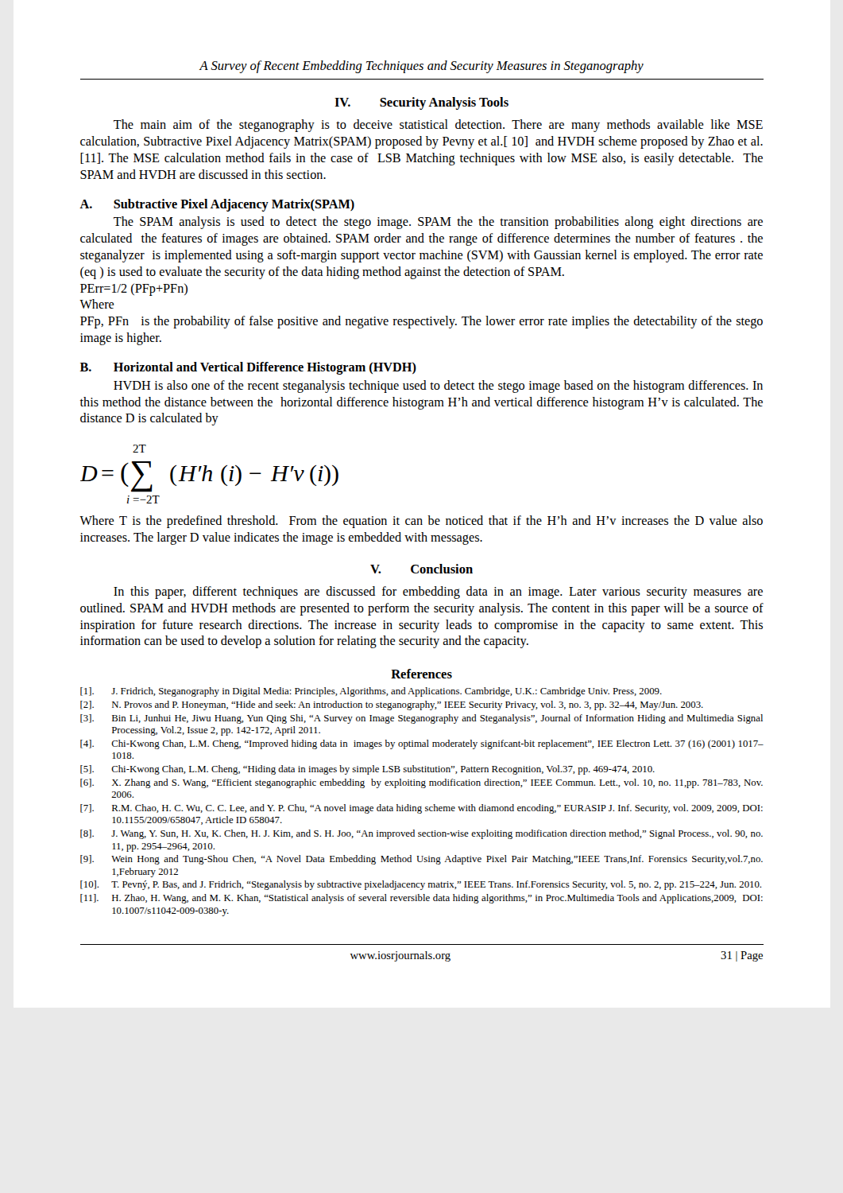A Survey of Recent Embedding Techniques and Security Measures in Steganography
IV. Security Analysis Tools
The main aim of the steganography is to deceive statistical detection. There are many methods available like MSE calculation, Subtractive Pixel Adjacency Matrix(SPAM) proposed by Pevny et al.[ 10] and HVDH scheme proposed by Zhao et al.[11]. The MSE calculation method fails in the case of LSB Matching techniques with low MSE also, is easily detectable. The SPAM and HVDH are discussed in this section.
A. Subtractive Pixel Adjacency Matrix(SPAM)
The SPAM analysis is used to detect the stego image. SPAM the the transition probabilities along eight directions are calculated the features of images are obtained. SPAM order and the range of difference determines the number of features . the steganalyzer is implemented using a soft-margin support vector machine (SVM) with Gaussian kernel is employed. The error rate (eq ) is used to evaluate the security of the data hiding method against the detection of SPAM.
PErr=1/2 (PFp+PFn)
Where
PFp, PFn is the probability of false positive and negative respectively. The lower error rate implies the detectability of the stego image is higher.
B. Horizontal and Vertical Difference Histogram (HVDH)
HVDH is also one of the recent steganalysis technique used to detect the stego image based on the histogram differences. In this method the distance between the horizontal difference histogram H’h and vertical difference histogram H’v is calculated. The distance D is calculated by
D = ( 2T ∑ i =−2T ( H′h ( i ) − H′v ( i ))
Where T is the predefined threshold. From the equation it can be noticed that if the H’h and H’v increases the D value also increases. The larger D value indicates the image is embedded with messages.
V. Conclusion
In this paper, different techniques are discussed for embedding data in an image. Later various security measures are outlined. SPAM and HVDH methods are presented to perform the security analysis. The content in this paper will be a source of inspiration for future research directions. The increase in security leads to compromise in the capacity to same extent. This information can be used to develop a solution for relating the security and the capacity.
References
[1]. J. Fridrich, Steganography in Digital Media: Principles, Algorithms, and Applications. Cambridge, U.K.: Cambridge Univ. Press, 2009.
[2]. N. Provos and P. Honeyman, “Hide and seek: An introduction to steganography,” IEEE Security Privacy, vol. 3, no. 3, pp. 32–44, May/Jun. 2003.
[3]. Bin Li, Junhui He, Jiwu Huang, Yun Qing Shi, “A Survey on Image Steganography and Steganalysis”, Journal of Information Hiding and Multimedia Signal Processing, Vol.2, Issue 2, pp. 142-172, April 2011.
[4]. Chi-Kwong Chan, L.M. Cheng, “Improved hiding data in images by optimal moderately signifcant-bit replacement”, IEE Electron Lett. 37 (16) (2001) 1017–1018.
[5]. Chi-Kwong Chan, L.M. Cheng, “Hiding data in images by simple LSB substitution”, Pattern Recognition, Vol.37, pp. 469-474, 2010.
[6]. X. Zhang and S. Wang, “Efficient steganographic embedding by exploiting modification direction,” IEEE Commun. Lett., vol. 10, no. 11,pp. 781–783, Nov. 2006.
[7]. R.M. Chao, H. C. Wu, C. C. Lee, and Y. P. Chu, “A novel image data hiding scheme with diamond encoding,” EURASIP J. Inf. Security, vol. 2009, 2009, DOI: 10.1155/2009/658047, Article ID 658047.
[8]. J. Wang, Y. Sun, H. Xu, K. Chen, H. J. Kim, and S. H. Joo, “An improved section-wise exploiting modification direction method,” Signal Process., vol. 90, no. 11, pp. 2954–2964, 2010.
[9]. Wein Hong and Tung-Shou Chen, “A Novel Data Embedding Method Using Adaptive Pixel Pair Matching,”IEEE Trans,Inf. Forensics Security,vol.7,no. 1,February 2012
[10]. T. Pevný, P. Bas, and J. Fridrich, “Steganalysis by subtractive pixeladjacency matrix,” IEEE Trans. Inf.Forensics Security, vol. 5, no. 2, pp. 215–224, Jun. 2010.
[11]. H. Zhao, H. Wang, and M. K. Khan, “Statistical analysis of several reversible data hiding algorithms,” in Proc.Multimedia Tools and Applications,2009, DOI: 10.1007/s11042-009-0380-y.
www.iosrjournals.org
31 | Page